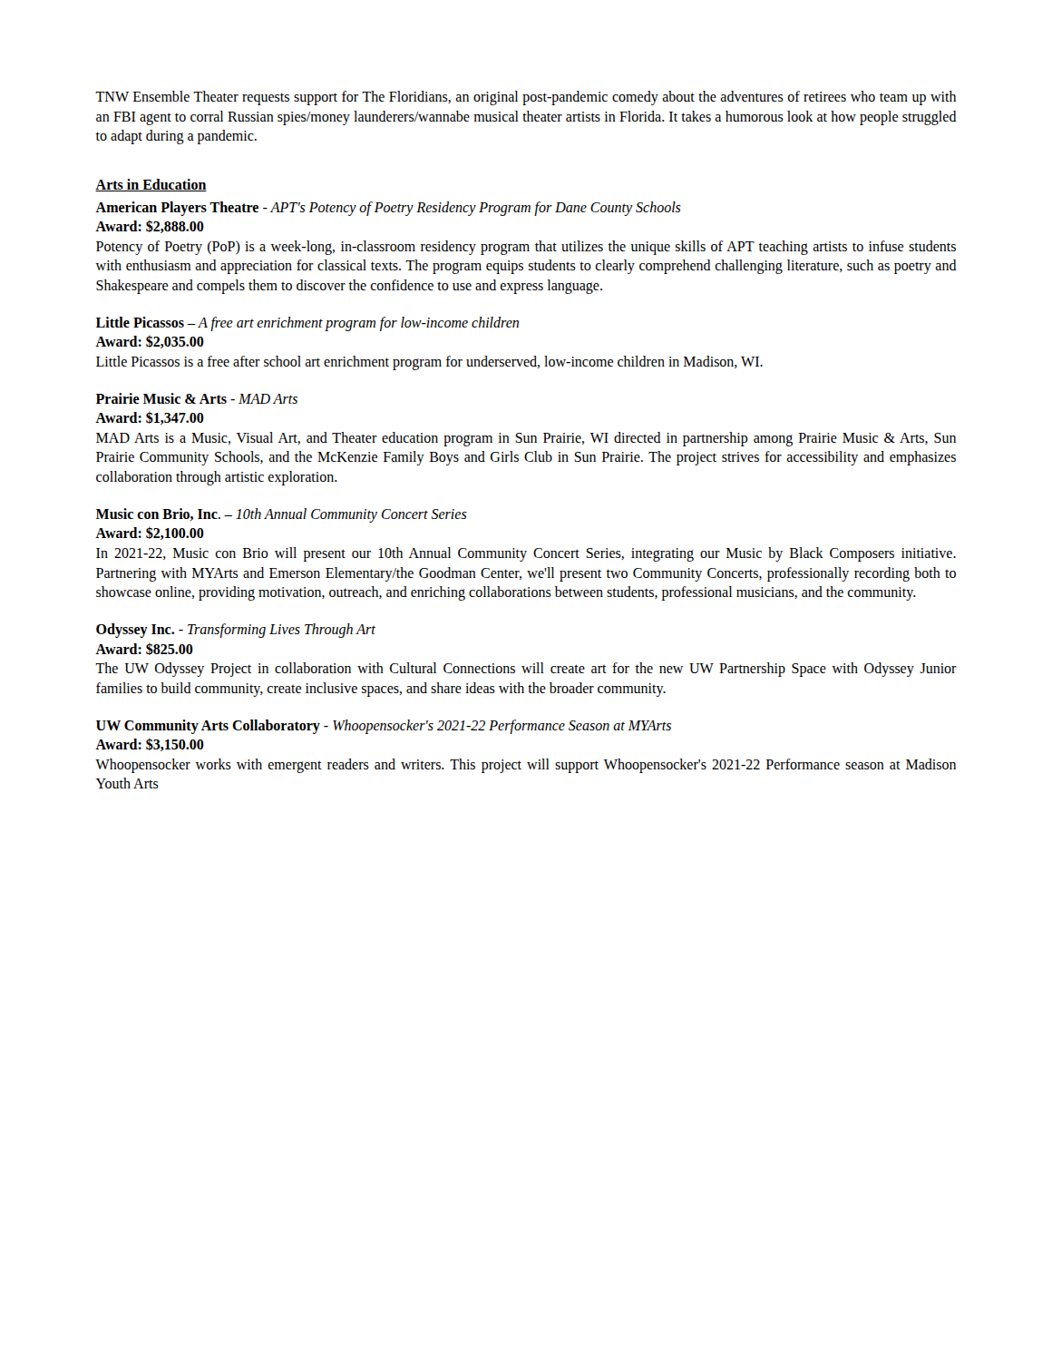TNW Ensemble Theater requests support for The Floridians, an original post-pandemic comedy about the adventures of retirees who team up with an FBI agent to corral Russian spies/money launderers/wannabe musical theater artists in Florida. It takes a humorous look at how people struggled to adapt during a pandemic.
Arts in Education
American Players Theatre - APT's Potency of Poetry Residency Program for Dane County Schools
Award: $2,888.00
Potency of Poetry (PoP) is a week-long, in-classroom residency program that utilizes the unique skills of APT teaching artists to infuse students with enthusiasm and appreciation for classical texts. The program equips students to clearly comprehend challenging literature, such as poetry and Shakespeare and compels them to discover the confidence to use and express language.
Little Picassos – A free art enrichment program for low-income children
Award: $2,035.00
Little Picassos is a free after school art enrichment program for underserved, low-income children in Madison, WI.
Prairie Music & Arts - MAD Arts
Award: $1,347.00
MAD Arts is a Music, Visual Art, and Theater education program in Sun Prairie, WI directed in partnership among Prairie Music & Arts, Sun Prairie Community Schools, and the McKenzie Family Boys and Girls Club in Sun Prairie. The project strives for accessibility and emphasizes collaboration through artistic exploration.
Music con Brio, Inc. – 10th Annual Community Concert Series
Award: $2,100.00
In 2021-22, Music con Brio will present our 10th Annual Community Concert Series, integrating our Music by Black Composers initiative. Partnering with MYArts and Emerson Elementary/the Goodman Center, we'll present two Community Concerts, professionally recording both to showcase online, providing motivation, outreach, and enriching collaborations between students, professional musicians, and the community.
Odyssey Inc. - Transforming Lives Through Art
Award: $825.00
The UW Odyssey Project in collaboration with Cultural Connections will create art for the new UW Partnership Space with Odyssey Junior families to build community, create inclusive spaces, and share ideas with the broader community.
UW Community Arts Collaboratory - Whoopensocker's 2021-22 Performance Season at MYArts
Award: $3,150.00
Whoopensocker works with emergent readers and writers. This project will support Whoopensocker's 2021-22 Performance season at Madison Youth Arts